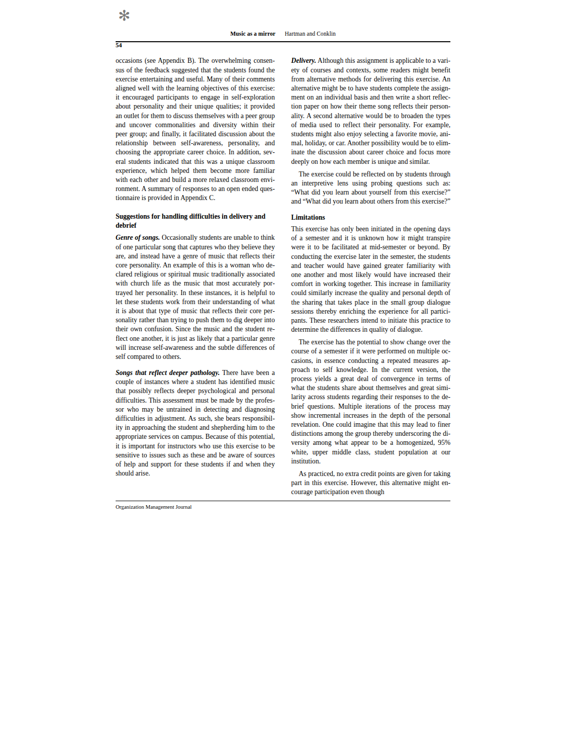✻
Music as a mirror Hartman and Conklin
54
occasions (see Appendix B). The overwhelming consensus of the feedback suggested that the students found the exercise entertaining and useful. Many of their comments aligned well with the learning objectives of this exercise: it encouraged participants to engage in self-exploration about personality and their unique qualities; it provided an outlet for them to discuss themselves with a peer group and uncover commonalities and diversity within their peer group; and finally, it facilitated discussion about the relationship between self-awareness, personality, and choosing the appropriate career choice. In addition, several students indicated that this was a unique classroom experience, which helped them become more familiar with each other and build a more relaxed classroom environment. A summary of responses to an open ended questionnaire is provided in Appendix C.
Suggestions for handling difficulties in delivery and debrief
Genre of songs. Occasionally students are unable to think of one particular song that captures who they believe they are, and instead have a genre of music that reflects their core personality. An example of this is a woman who declared religious or spiritual music traditionally associated with church life as the music that most accurately portrayed her personality. In these instances, it is helpful to let these students work from their understanding of what it is about that type of music that reflects their core personality rather than trying to push them to dig deeper into their own confusion. Since the music and the student reflect one another, it is just as likely that a particular genre will increase self-awareness and the subtle differences of self compared to others.
Songs that reflect deeper pathology. There have been a couple of instances where a student has identified music that possibly reflects deeper psychological and personal difficulties. This assessment must be made by the professor who may be untrained in detecting and diagnosing difficulties in adjustment. As such, she bears responsibility in approaching the student and shepherding him to the appropriate services on campus. Because of this potential, it is important for instructors who use this exercise to be sensitive to issues such as these and be aware of sources of help and support for these students if and when they should arise.
Delivery. Although this assignment is applicable to a variety of courses and contexts, some readers might benefit from alternative methods for delivering this exercise. An alternative might be to have students complete the assignment on an individual basis and then write a short reflection paper on how their theme song reflects their personality. A second alternative would be to broaden the types of media used to reflect their personality. For example, students might also enjoy selecting a favorite movie, animal, holiday, or car. Another possibility would be to eliminate the discussion about career choice and focus more deeply on how each member is unique and similar.
The exercise could be reflected on by students through an interpretive lens using probing questions such as: “What did you learn about yourself from this exercise?” and “What did you learn about others from this exercise?”
Limitations
This exercise has only been initiated in the opening days of a semester and it is unknown how it might transpire were it to be facilitated at mid-semester or beyond. By conducting the exercise later in the semester, the students and teacher would have gained greater familiarity with one another and most likely would have increased their comfort in working together. This increase in familiarity could similarly increase the quality and personal depth of the sharing that takes place in the small group dialogue sessions thereby enriching the experience for all participants. These researchers intend to initiate this practice to determine the differences in quality of dialogue.
The exercise has the potential to show change over the course of a semester if it were performed on multiple occasions, in essence conducting a repeated measures approach to self knowledge. In the current version, the process yields a great deal of convergence in terms of what the students share about themselves and great similarity across students regarding their responses to the debrief questions. Multiple iterations of the process may show incremental increases in the depth of the personal revelation. One could imagine that this may lead to finer distinctions among the group thereby underscoring the diversity among what appear to be a homogenized, 95% white, upper middle class, student population at our institution.
As practiced, no extra credit points are given for taking part in this exercise. However, this alternative might encourage participation even though
Organization Management Journal